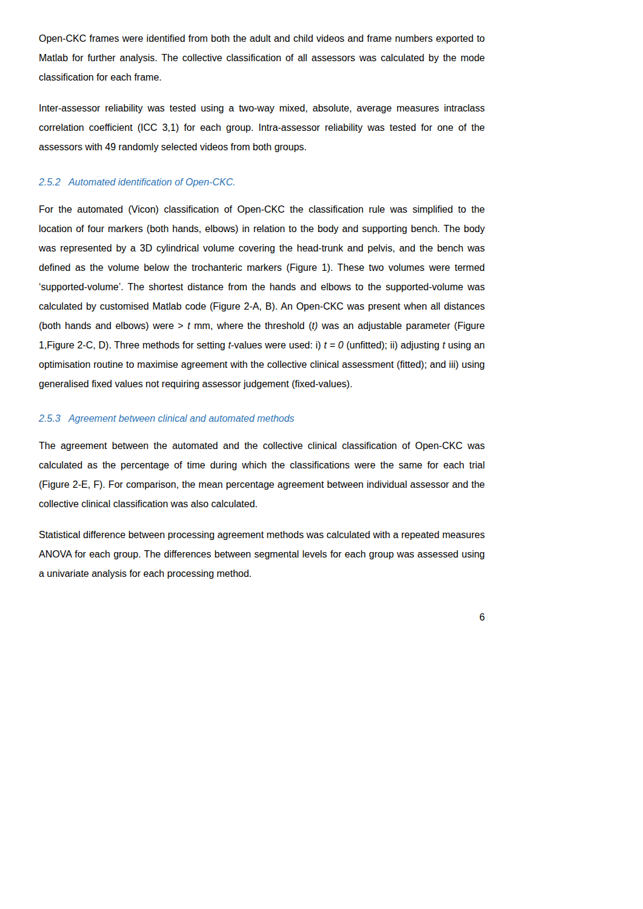Open-CKC frames were identified from both the adult and child videos and frame numbers exported to Matlab for further analysis. The collective classification of all assessors was calculated by the mode classification for each frame.
Inter-assessor reliability was tested using a two-way mixed, absolute, average measures intraclass correlation coefficient (ICC 3,1) for each group. Intra-assessor reliability was tested for one of the assessors with 49 randomly selected videos from both groups.
2.5.2 Automated identification of Open-CKC.
For the automated (Vicon) classification of Open-CKC the classification rule was simplified to the location of four markers (both hands, elbows) in relation to the body and supporting bench. The body was represented by a 3D cylindrical volume covering the head-trunk and pelvis, and the bench was defined as the volume below the trochanteric markers (Figure 1). These two volumes were termed ‘supported-volume’. The shortest distance from the hands and elbows to the supported-volume was calculated by customised Matlab code (Figure 2-A, B). An Open-CKC was present when all distances (both hands and elbows) were > t mm, where the threshold (t) was an adjustable parameter (Figure 1,Figure 2-C, D). Three methods for setting t-values were used: i) t = 0 (unfitted); ii) adjusting t using an optimisation routine to maximise agreement with the collective clinical assessment (fitted); and iii) using generalised fixed values not requiring assessor judgement (fixed-values).
2.5.3 Agreement between clinical and automated methods
The agreement between the automated and the collective clinical classification of Open-CKC was calculated as the percentage of time during which the classifications were the same for each trial (Figure 2-E, F). For comparison, the mean percentage agreement between individual assessor and the collective clinical classification was also calculated.
Statistical difference between processing agreement methods was calculated with a repeated measures ANOVA for each group. The differences between segmental levels for each group was assessed using a univariate analysis for each processing method.
6